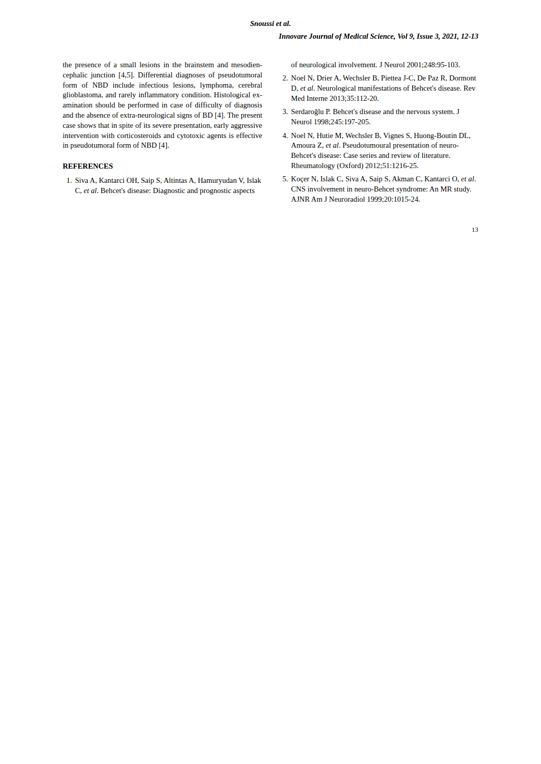Snoussi et al.
Innovare Journal of Medical Science, Vol 9, Issue 3, 2021, 12-13
the presence of a small lesions in the brainstem and mesodiencephalic junction [4,5]. Differential diagnoses of pseudotumoral form of NBD include infectious lesions, lymphoma, cerebral glioblastoma, and rarely inflammatory condition. Histological examination should be performed in case of difficulty of diagnosis and the absence of extra-neurological signs of BD [4]. The present case shows that in spite of its severe presentation, early aggressive intervention with corticosteroids and cytotoxic agents is effective in pseudotumoral form of NBD [4].
References
Siva A, Kantarci OH, Saip S, Altintas A, Hamuryudan V, Islak C, et al. Behcet's disease: Diagnostic and prognostic aspects of neurological involvement. J Neurol 2001;248:95-103.
Noel N, Drier A, Wechsler B, Piettea J-C, De Paz R, Dormont D, et al. Neurological manifestations of Behcet's disease. Rev Med Interne 2013;35:112-20.
Serdaroğlu P. Behcet's disease and the nervous system. J Neurol 1998;245:197-205.
Noel N, Hutie M, Wechsler B, Vignes S, Huong-Boutin DL, Amoura Z, et al. Pseudotumoural presentation of neuro-Behcet's disease: Case series and review of literature. Rheumatology (Oxford) 2012;51:1216-25.
Koçer N, Islak C, Siva A, Saip S, Akman C, Kantarci O, et al. CNS involvement in neuro-Behcet syndrome: An MR study. AJNR Am J Neuroradiol 1999;20:1015-24.
13